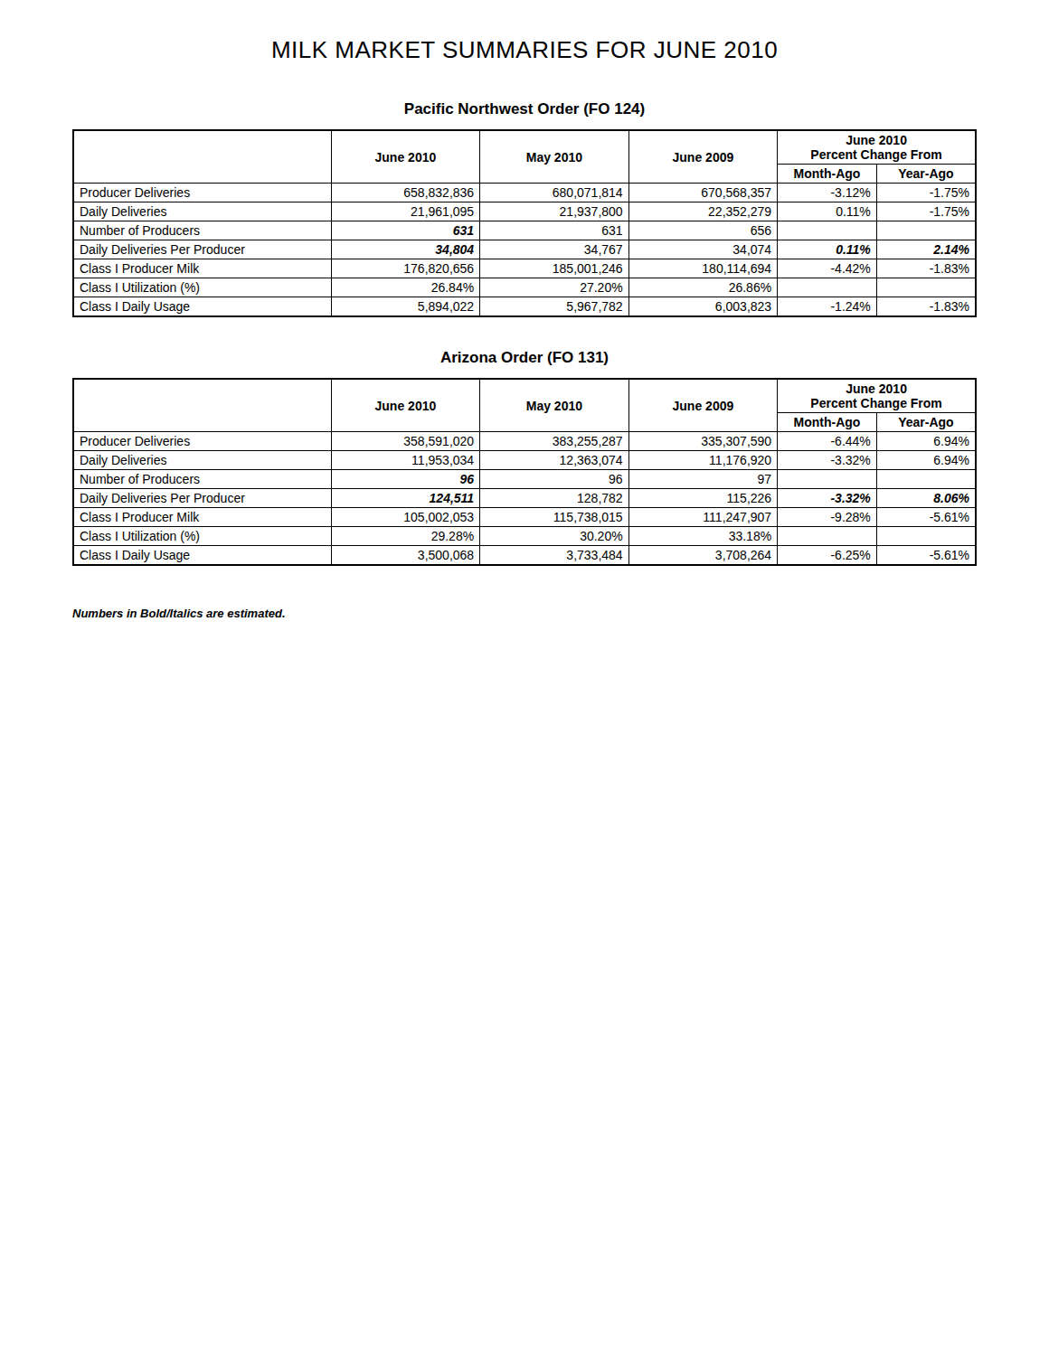MILK MARKET SUMMARIES FOR JUNE 2010
Pacific Northwest Order (FO 124)
| | June 2010 | May 2010 | June 2009 | June 2010 Percent Change From |
| --- | --- | --- | --- | --- |
| Month-Ago | Year-Ago |
| Producer Deliveries | 658,832,836 | 680,071,814 | 670,568,357 | -3.12% | -1.75% |
| Daily Deliveries | 21,961,095 | 21,937,800 | 22,352,279 | 0.11% | -1.75% |
| Number of Producers | 631 | 631 | 656 | | |
| Daily Deliveries Per Producer | 34,804 | 34,767 | 34,074 | 0.11% | 2.14% |
| Class I Producer Milk | 176,820,656 | 185,001,246 | 180,114,694 | -4.42% | -1.83% |
| Class I Utilization (%) | 26.84% | 27.20% | 26.86% | | |
| Class I Daily Usage | 5,894,022 | 5,967,782 | 6,003,823 | -1.24% | -1.83% |
Arizona Order (FO 131)
| | June 2010 | May 2010 | June 2009 | June 2010 Percent Change From |
| --- | --- | --- | --- | --- |
| Month-Ago | Year-Ago |
| Producer Deliveries | 358,591,020 | 383,255,287 | 335,307,590 | -6.44% | 6.94% |
| Daily Deliveries | 11,953,034 | 12,363,074 | 11,176,920 | -3.32% | 6.94% |
| Number of Producers | 96 | 96 | 97 | | |
| Daily Deliveries Per Producer | 124,511 | 128,782 | 115,226 | -3.32% | 8.06% |
| Class I Producer Milk | 105,002,053 | 115,738,015 | 111,247,907 | -9.28% | -5.61% |
| Class I Utilization (%) | 29.28% | 30.20% | 33.18% | | |
| Class I Daily Usage | 3,500,068 | 3,733,484 | 3,708,264 | -6.25% | -5.61% |
Numbers in Bold/Italics are estimated.